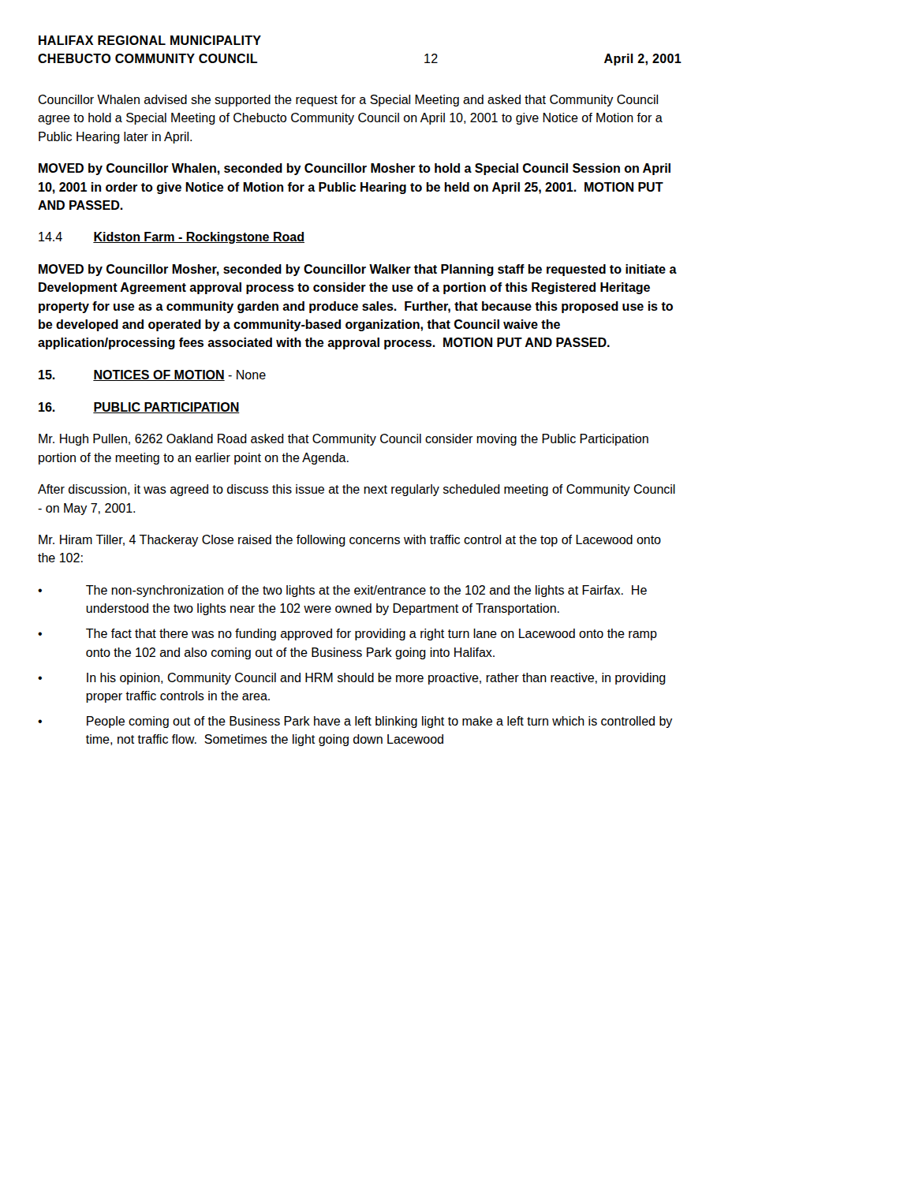HALIFAX REGIONAL MUNICIPALITY
CHEBUCTO COMMUNITY COUNCIL 12 April 2, 2001
Councillor Whalen advised she supported the request for a Special Meeting and asked that Community Council agree to hold a Special Meeting of Chebucto Community Council on April 10, 2001 to give Notice of Motion for a Public Hearing later in April.
MOVED by Councillor Whalen, seconded by Councillor Mosher to hold a Special Council Session on April 10, 2001 in order to give Notice of Motion for a Public Hearing to be held on April 25, 2001. MOTION PUT AND PASSED.
14.4 Kidston Farm - Rockingstone Road
MOVED by Councillor Mosher, seconded by Councillor Walker that Planning staff be requested to initiate a Development Agreement approval process to consider the use of a portion of this Registered Heritage property for use as a community garden and produce sales. Further, that because this proposed use is to be developed and operated by a community-based organization, that Council waive the application/processing fees associated with the approval process. MOTION PUT AND PASSED.
15. NOTICES OF MOTION - None
16. PUBLIC PARTICIPATION
Mr. Hugh Pullen, 6262 Oakland Road asked that Community Council consider moving the Public Participation portion of the meeting to an earlier point on the Agenda.
After discussion, it was agreed to discuss this issue at the next regularly scheduled meeting of Community Council - on May 7, 2001.
Mr. Hiram Tiller, 4 Thackeray Close raised the following concerns with traffic control at the top of Lacewood onto the 102:
• The non-synchronization of the two lights at the exit/entrance to the 102 and the lights at Fairfax. He understood the two lights near the 102 were owned by Department of Transportation.
• The fact that there was no funding approved for providing a right turn lane on Lacewood onto the ramp onto the 102 and also coming out of the Business Park going into Halifax.
• In his opinion, Community Council and HRM should be more proactive, rather than reactive, in providing proper traffic controls in the area.
• People coming out of the Business Park have a left blinking light to make a left turn which is controlled by time, not traffic flow. Sometimes the light going down Lacewood